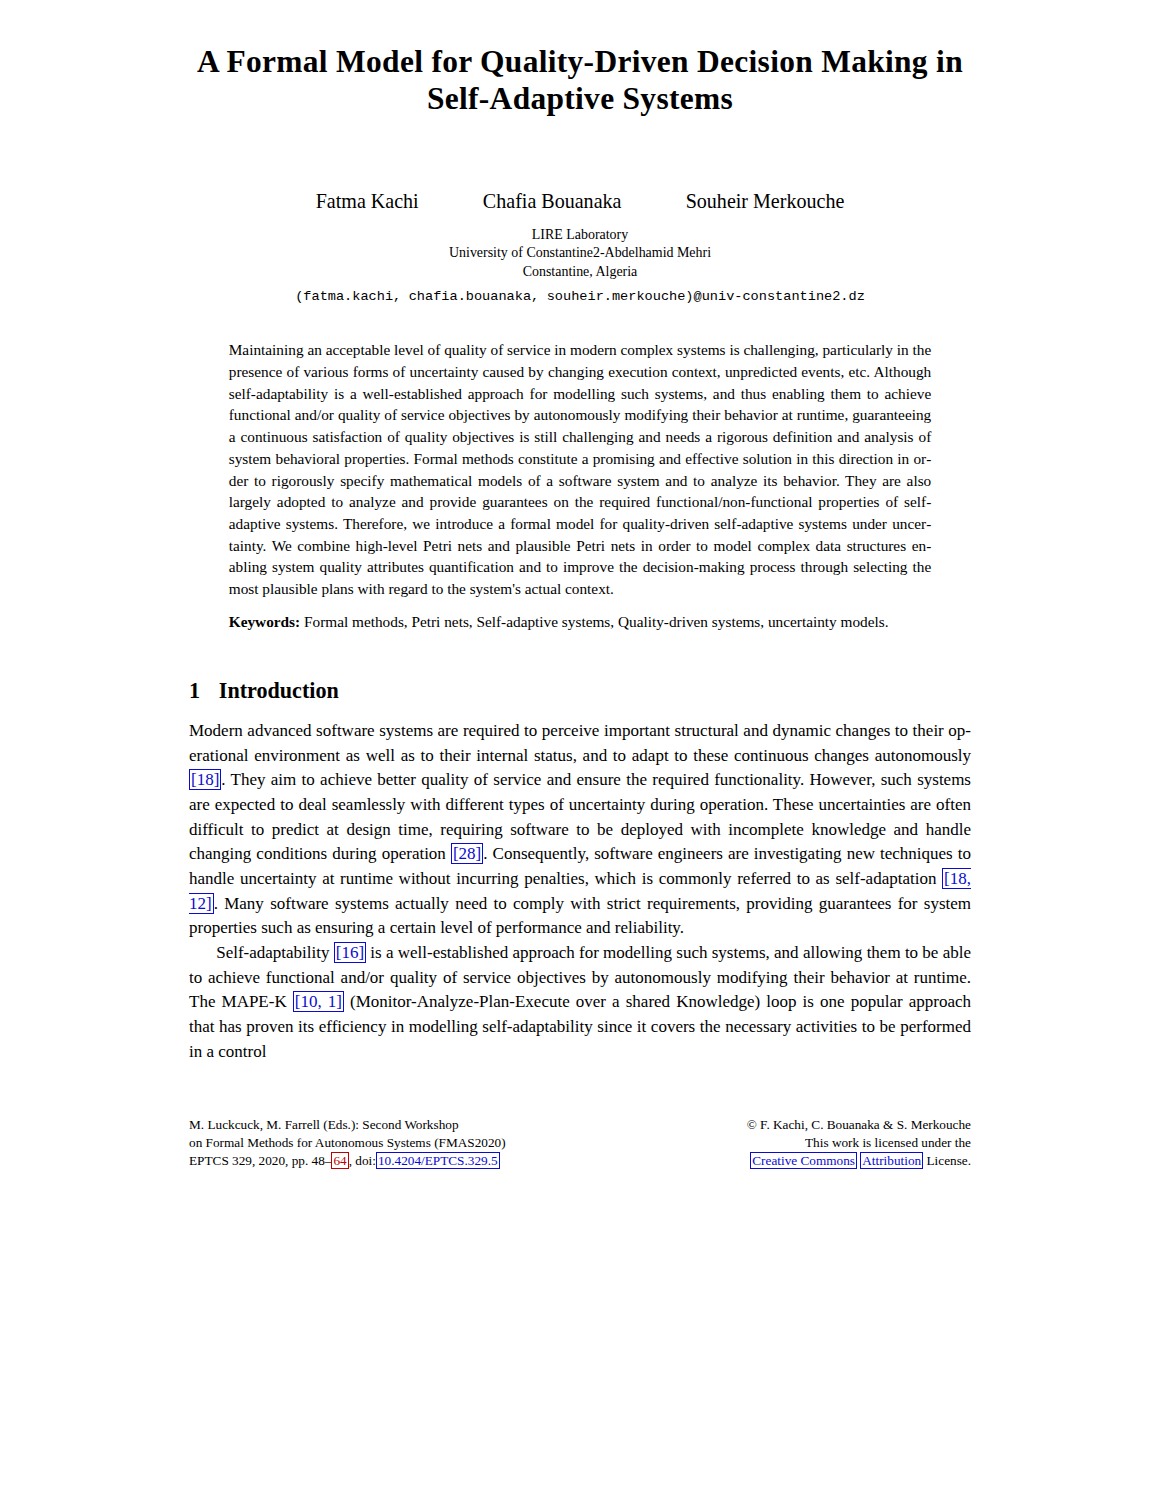A Formal Model for Quality-Driven Decision Making in
Self-Adaptive Systems
Fatma Kachi Chafia Bouanaka Souheir Merkouche
LIRE Laboratory
University of Constantine2-Abdelhamid Mehri
Constantine, Algeria
(fatma.kachi, chafia.bouanaka, souheir.merkouche)@univ-constantine2.dz
Maintaining an acceptable level of quality of service in modern complex systems is challenging, particularly in the presence of various forms of uncertainty caused by changing execution context, unpredicted events, etc. Although self-adaptability is a well-established approach for modelling such systems, and thus enabling them to achieve functional and/or quality of service objectives by autonomously modifying their behavior at runtime, guaranteeing a continuous satisfaction of quality objectives is still challenging and needs a rigorous definition and analysis of system behavioral properties. Formal methods constitute a promising and effective solution in this direction in order to rigorously specify mathematical models of a software system and to analyze its behavior. They are also largely adopted to analyze and provide guarantees on the required functional/non-functional properties of self-adaptive systems. Therefore, we introduce a formal model for quality-driven self-adaptive systems under uncertainty. We combine high-level Petri nets and plausible Petri nets in order to model complex data structures enabling system quality attributes quantification and to improve the decision-making process through selecting the most plausible plans with regard to the system's actual context.
Keywords: Formal methods, Petri nets, Self-adaptive systems, Quality-driven systems, uncertainty models.
1 Introduction
Modern advanced software systems are required to perceive important structural and dynamic changes to their operational environment as well as to their internal status, and to adapt to these continuous changes autonomously [18]. They aim to achieve better quality of service and ensure the required functionality. However, such systems are expected to deal seamlessly with different types of uncertainty during operation. These uncertainties are often difficult to predict at design time, requiring software to be deployed with incomplete knowledge and handle changing conditions during operation [28]. Consequently, software engineers are investigating new techniques to handle uncertainty at runtime without incurring penalties, which is commonly referred to as self-adaptation [18, 12]. Many software systems actually need to comply with strict requirements, providing guarantees for system properties such as ensuring a certain level of performance and reliability.
Self-adaptability [16] is a well-established approach for modelling such systems, and allowing them to be able to achieve functional and/or quality of service objectives by autonomously modifying their behavior at runtime. The MAPE-K [10, 1] (Monitor-Analyze-Plan-Execute over a shared Knowledge) loop is one popular approach that has proven its efficiency in modelling self-adaptability since it covers the necessary activities to be performed in a control
M. Luckcuck, M. Farrell (Eds.): Second Workshop
on Formal Methods for Autonomous Systems (FMAS2020)
EPTCS 329, 2020, pp. 48–64, doi:10.4204/EPTCS.329.5
© F. Kachi, C. Bouanaka & S. Merkouche
This work is licensed under the
Creative Commons Attribution License.